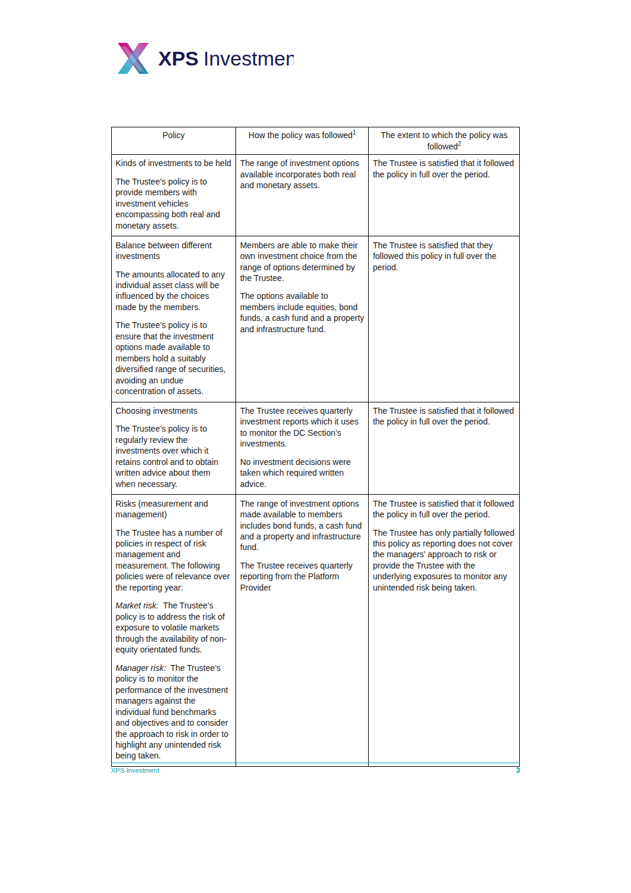XPS Investment
| Policy | How the policy was followed 1 | The extent to which the policy was followed 2 |
| --- | --- | --- |
| Kinds of investments to be held The Trustee’s policy is to provide members with investment vehicles encompassing both real and monetary assets. | The range of investment options available incorporates both real and monetary assets. | The Trustee is satisfied that it followed the policy in full over the period. |
| Balance between different investments The amounts allocated to any individual asset class will be influenced by the choices made by the members. The Trustee’s policy is to ensure that the investment options made available to members hold a suitably diversified range of securities, avoiding an undue concentration of assets. | Members are able to make their own investment choice from the range of options determined by the Trustee. The options available to members include equities, bond funds, a cash fund and a property and infrastructure fund. | The Trustee is satisfied that they followed this policy in full over the period. |
| Choosing investments The Trustee’s policy is to regularly review the investments over which it retains control and to obtain written advice about them when necessary. | The Trustee receives quarterly investment reports which it uses to monitor the DC Section’s investments. No investment decisions were taken which required written advice. | The Trustee is satisfied that it followed the policy in full over the period. |
| Risks (measurement and management) The Trustee has a number of policies in respect of risk management and measurement. The following policies were of relevance over the reporting year: Market risk: The Trustee’s policy is to address the risk of exposure to volatile markets through the availability of non-equity orientated funds. Manager risk: The Trustee’s policy is to monitor the performance of the investment managers against the individual fund benchmarks and objectives and to consider the approach to risk in order to highlight any unintended risk being taken. | The range of investment options made available to members includes bond funds, a cash fund and a property and infrastructure fund. The Trustee receives quarterly reporting from the Platform Provider | The Trustee is satisfied that it followed the policy in full over the period. The Trustee has only partially followed this policy as reporting does not cover the managers’ approach to risk or provide the Trustee with the underlying exposures to monitor any unintended risk being taken. |
XPS Investment 3